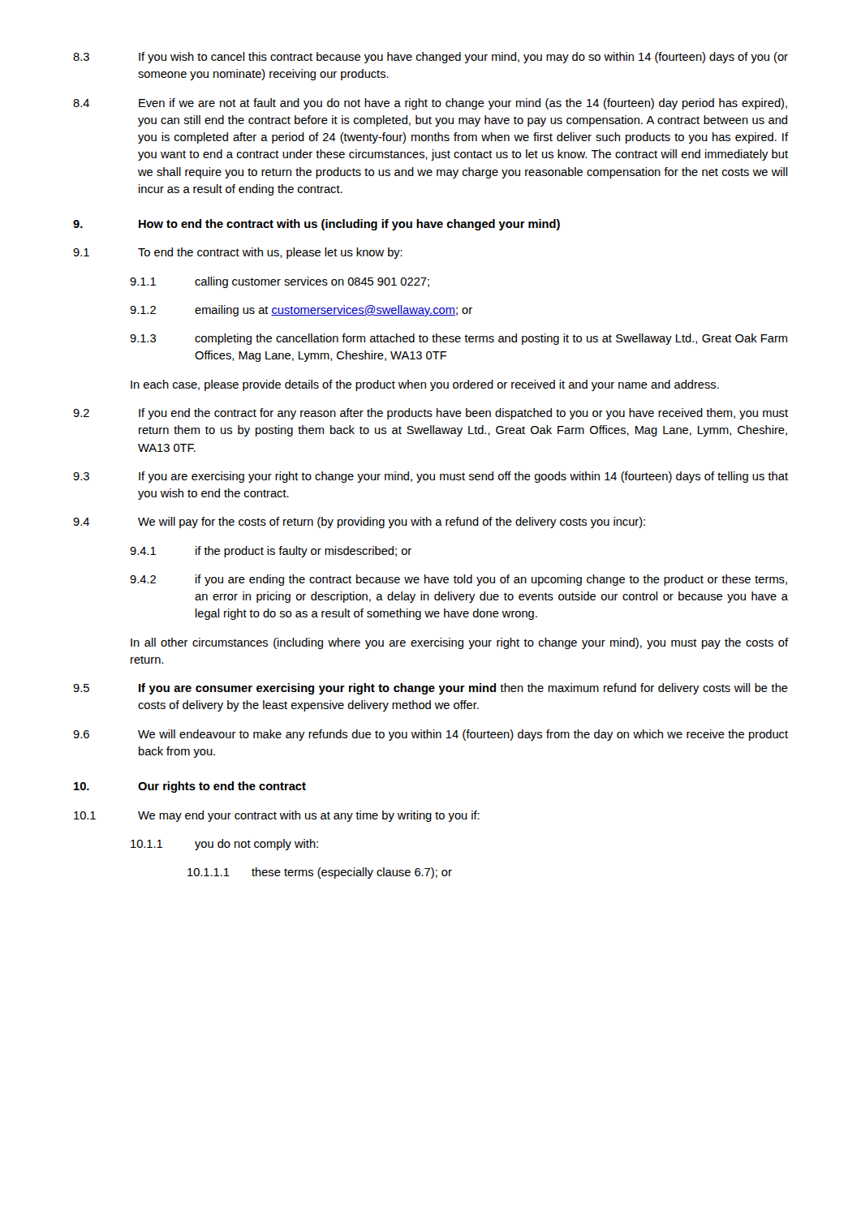8.3
If you wish to cancel this contract because you have changed your mind, you may do so within 14 (fourteen) days of you (or someone you nominate) receiving our products.
8.4
Even if we are not at fault and you do not have a right to change your mind (as the 14 (fourteen) day period has expired), you can still end the contract before it is completed, but you may have to pay us compensation. A contract between us and you is completed after a period of 24 (twenty-four) months from when we first deliver such products to you has expired. If you want to end a contract under these circumstances, just contact us to let us know. The contract will end immediately but we shall require you to return the products to us and we may charge you reasonable compensation for the net costs we will incur as a result of ending the contract.
9.
How to end the contract with us (including if you have changed your mind)
9.1
To end the contract with us, please let us know by:
9.1.1
calling customer services on 0845 901 0227;
9.1.2
emailing us at customerservices@swellaway.com; or
9.1.3
completing the cancellation form attached to these terms and posting it to us at Swellaway Ltd., Great Oak Farm Offices, Mag Lane, Lymm, Cheshire, WA13 0TF
In each case, please provide details of the product when you ordered or received it and your name and address.
9.2
If you end the contract for any reason after the products have been dispatched to you or you have received them, you must return them to us by posting them back to us at Swellaway Ltd., Great Oak Farm Offices, Mag Lane, Lymm, Cheshire, WA13 0TF.
9.3
If you are exercising your right to change your mind, you must send off the goods within 14 (fourteen) days of telling us that you wish to end the contract.
9.4
We will pay for the costs of return (by providing you with a refund of the delivery costs you incur):
9.4.1
if the product is faulty or misdescribed; or
9.4.2
if you are ending the contract because we have told you of an upcoming change to the product or these terms, an error in pricing or description, a delay in delivery due to events outside our control or because you have a legal right to do so as a result of something we have done wrong.
In all other circumstances (including where you are exercising your right to change your mind), you must pay the costs of return.
9.5
If you are consumer exercising your right to change your mind then the maximum refund for delivery costs will be the costs of delivery by the least expensive delivery method we offer.
9.6
We will endeavour to make any refunds due to you within 14 (fourteen) days from the day on which we receive the product back from you.
10.
Our rights to end the contract
10.1
We may end your contract with us at any time by writing to you if:
10.1.1
you do not comply with:
10.1.1.1
these terms (especially clause 6.7); or